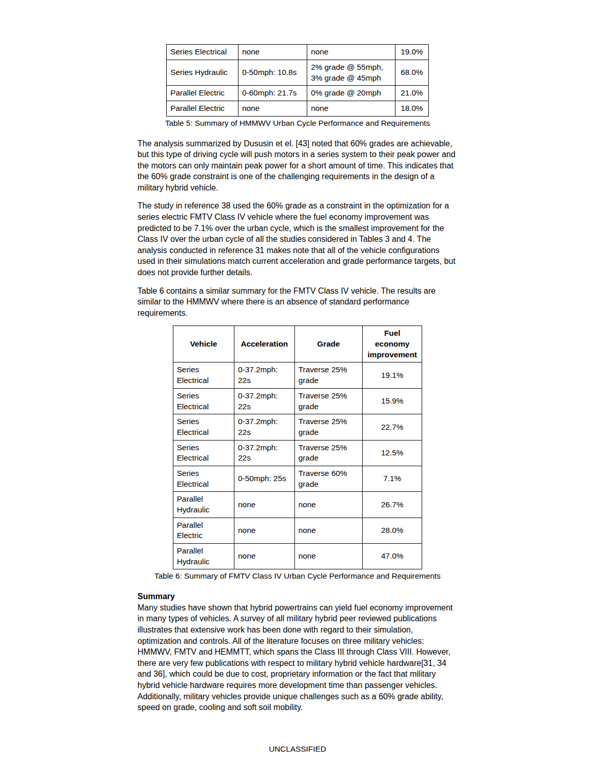| Series Electrical | none | none | 19.0% |
| Series Hydraulic | 0-50mph: 10.8s | 2% grade @ 55mph, 3% grade @ 45mph | 68.0% |
| Parallel Electric | 0-60mph: 21.7s | 0% grade @ 20mph | 21.0% |
| Parallel Electric | none | none | 18.0% |
Table 5: Summary of HMMWV Urban Cycle Performance and Requirements
The analysis summarized by Dususin et el. [43] noted that 60% grades are achievable, but this type of driving cycle will push motors in a series system to their peak power and the motors can only maintain peak power for a short amount of time. This indicates that the 60% grade constraint is one of the challenging requirements in the design of a military hybrid vehicle.
The study in reference 38 used the 60% grade as a constraint in the optimization for a series electric FMTV Class IV vehicle where the fuel economy improvement was predicted to be 7.1% over the urban cycle, which is the smallest improvement for the Class IV over the urban cycle of all the studies considered in Tables 3 and 4. The analysis conducted in reference 31 makes note that all of the vehicle configurations used in their simulations match current acceleration and grade performance targets, but does not provide further details.
Table 6 contains a similar summary for the FMTV Class IV vehicle. The results are similar to the HMMWV where there is an absence of standard performance requirements.
| Vehicle | Acceleration | Grade | Fuel economy improvement |
| --- | --- | --- | --- |
| Series Electrical | 0-37.2mph: 22s | Traverse 25% grade | 19.1% |
| Series Electrical | 0-37.2mph: 22s | Traverse 25% grade | 15.9% |
| Series Electrical | 0-37.2mph: 22s | Traverse 25% grade | 22.7% |
| Series Electrical | 0-37.2mph: 22s | Traverse 25% grade | 12.5% |
| Series Electrical | 0-50mph: 25s | Traverse 60% grade | 7.1% |
| Parallel Hydraulic | none | none | 26.7% |
| Parallel Electric | none | none | 28.0% |
| Parallel Hydraulic | none | none | 47.0% |
Table 6: Summary of FMTV Class IV Urban Cycle Performance and Requirements
Summary
Many studies have shown that hybrid powertrains can yield fuel economy improvement in many types of vehicles. A survey of all military hybrid peer reviewed publications illustrates that extensive work has been done with regard to their simulation, optimization and controls. All of the literature focuses on three military vehicles: HMMWV, FMTV and HEMMTT, which spans the Class III through Class VIII. However, there are very few publications with respect to military hybrid vehicle hardware[31, 34 and 36], which could be due to cost, proprietary information or the fact that military hybrid vehicle hardware requires more development time than passenger vehicles. Additionally, military vehicles provide unique challenges such as a 60% grade ability, speed on grade, cooling and soft soil mobility.
UNCLASSIFIED